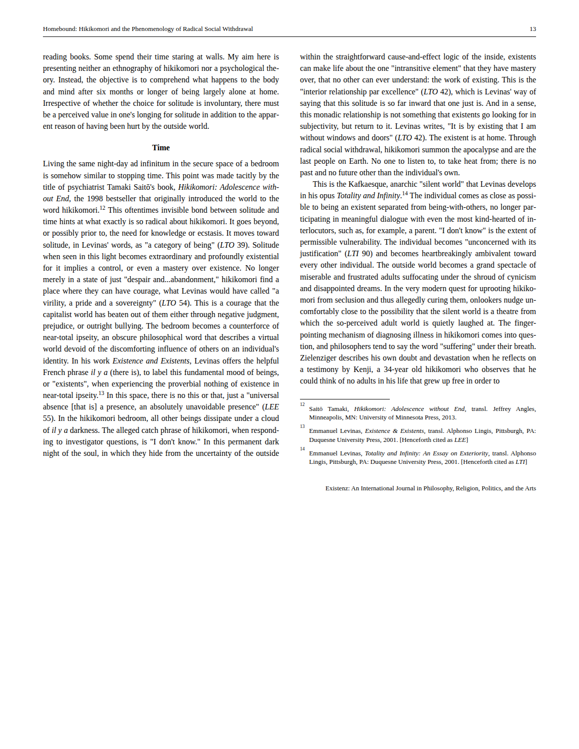Homebound: Hikikomori and the Phenomenology of Radical Social Withdrawal 13
reading books. Some spend their time staring at walls. My aim here is presenting neither an ethnography of hikikomori nor a psychological theory. Instead, the objective is to comprehend what happens to the body and mind after six months or longer of being largely alone at home. Irrespective of whether the choice for solitude is involuntary, there must be a perceived value in one's longing for solitude in addition to the apparent reason of having been hurt by the outside world.
Time
Living the same night-day ad infinitum in the secure space of a bedroom is somehow similar to stopping time. This point was made tacitly by the title of psychiatrist Tamaki Saitō's book, Hikikomori: Adolescence without End, the 1998 bestseller that originally introduced the world to the word hikikomori.12 This oftentimes invisible bond between solitude and time hints at what exactly is so radical about hikikomori. It goes beyond, or possibly prior to, the need for knowledge or ecstasis. It moves toward solitude, in Levinas' words, as "a category of being" (LTO 39). Solitude when seen in this light becomes extraordinary and profoundly existential for it implies a control, or even a mastery over existence. No longer merely in a state of just "despair and...abandonment," hikikomori find a place where they can have courage, what Levinas would have called "a virility, a pride and a sovereignty" (LTO 54). This is a courage that the capitalist world has beaten out of them either through negative judgment, prejudice, or outright bullying. The bedroom becomes a counterforce of near-total ipseity, an obscure philosophical word that describes a virtual world devoid of the discomforting influence of others on an individual's identity. In his work Existence and Existents, Levinas offers the helpful French phrase il y a (there is), to label this fundamental mood of beings, or "existents", when experiencing the proverbial nothing of existence in near-total ipseity.13 In this space, there is no this or that, just a "universal absence [that is] a presence, an absolutely unavoidable presence" (LEE 55). In the hikikomori bedroom, all other beings dissipate under a cloud of il y a darkness. The alleged catch phrase of hikikomori, when responding to investigator questions, is "I don't know." In this permanent dark night of the soul, in which they hide from the uncertainty of the outside within the straightforward cause-and-effect logic of the inside, existents can make life about the one "intransitive element" that they have mastery over, that no other can ever understand: the work of existing. This is the "interior relationship par excellence" (LTO 42), which is Levinas' way of saying that this solitude is so far inward that one just is. And in a sense, this monadic relationship is not something that existents go looking for in subjectivity, but return to it. Levinas writes, "It is by existing that I am without windows and doors" (LTO 42). The existent is at home. Through radical social withdrawal, hikikomori summon the apocalypse and are the last people on Earth. No one to listen to, to take heat from; there is no past and no future other than the individual's own.
This is the Kafkaesque, anarchic "silent world" that Levinas develops in his opus Totality and Infinity.14 The individual comes as close as possible to being an existent separated from being-with-others, no longer participating in meaningful dialogue with even the most kind-hearted of interlocutors, such as, for example, a parent. "I don't know" is the extent of permissible vulnerability. The individual becomes "unconcerned with its justification" (LTI 90) and becomes heartbreakingly ambivalent toward every other individual. The outside world becomes a grand spectacle of miserable and frustrated adults suffocating under the shroud of cynicism and disappointed dreams. In the very modern quest for uprooting hikikomori from seclusion and thus allegedly curing them, onlookers nudge uncomfortably close to the possibility that the silent world is a theatre from which the so-perceived adult world is quietly laughed at. The finger-pointing mechanism of diagnosing illness in hikikomori comes into question, and philosophers tend to say the word "suffering" under their breath. Zielenziger describes his own doubt and devastation when he reflects on a testimony by Kenji, a 34-year old hikikomori who observes that he could think of no adults in his life that grew up free in order to
12 Saitō Tamaki, Hikikomori: Adolescence without End, transl. Jeffrey Angles, Minneapolis, MN: University of Minnesota Press, 2013.
13 Emmanuel Levinas, Existence & Existents, transl. Alphonso Lingis, Pittsburgh, PA: Duquesne University Press, 2001. [Henceforth cited as LEE]
14 Emmanuel Levinas, Totality and Infinity: An Essay on Exteriority, transl. Alphonso Lingis, Pittsburgh, PA: Duquesne University Press, 2001. [Henceforth cited as LTI]
Existenz: An International Journal in Philosophy, Religion, Politics, and the Arts